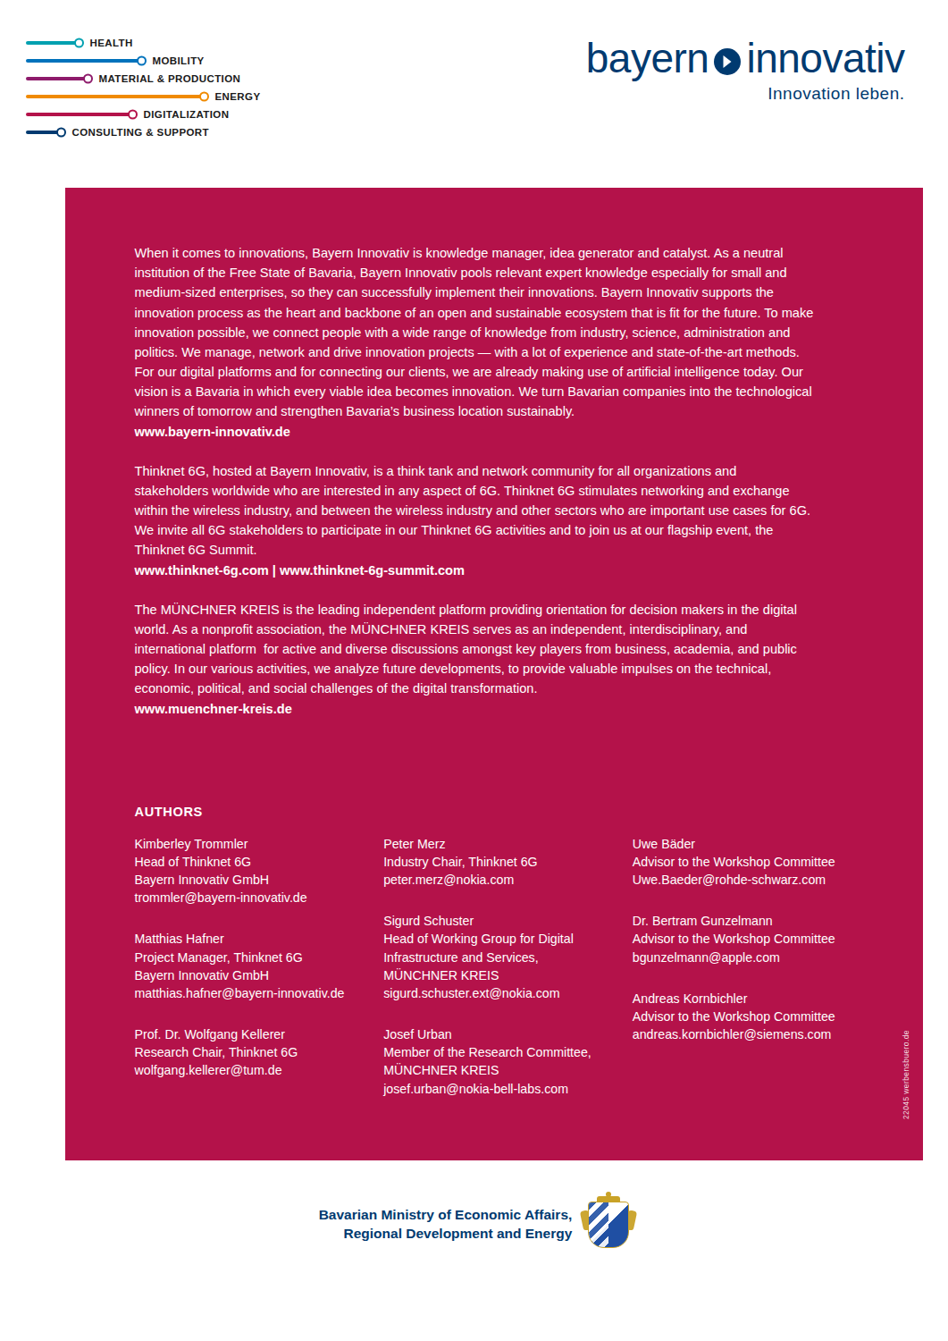Health
Mobility
Material & Production
Energy
Digitalization
Consulting & Support
bayern innovativ
Innovation leben.
When it comes to innovations, Bayern Innovativ is knowledge manager, idea generator and catalyst. As a neutral institution of the Free State of Bavaria, Bayern Innovativ pools relevant expert knowledge especially for small and medium-sized enterprises, so they can successfully implement their innovations. Bayern Innovativ supports the innovation process as the heart and backbone of an open and sustainable ecosystem that is fit for the future. To make innovation possible, we connect people with a wide range of knowledge from industry, science, administration and politics. We manage, network and drive innovation projects — with a lot of experience and state-of-the-art methods. For our digital platforms and for connecting our clients, we are already making use of artificial intelligence today. Our vision is a Bavaria in which every viable idea becomes innovation. We turn Bavarian companies into the technological winners of tomorrow and strengthen Bavaria’s business location sustainably.
www.bayern-innovativ.de
Thinknet 6G, hosted at Bayern Innovativ, is a think tank and network community for all organizations and stakeholders worldwide who are interested in any aspect of 6G. Thinknet 6G stimulates networking and exchange within the wireless industry, and between the wireless industry and other sectors who are important use cases for 6G. We invite all 6G stakeholders to participate in our Thinknet 6G activities and to join us at our flagship event, the Thinknet 6G Summit.
www.thinknet-6g.com | www.thinknet-6g-summit.com
The MÜNCHNER KREIS is the leading independent platform providing orientation for decision makers in the digital world. As a nonprofit association, the MÜNCHNER KREIS serves as an independent, interdisciplinary, and international platform for active and diverse discussions amongst key players from business, academia, and public policy. In our various activities, we analyze future developments, to provide valuable impulses on the technical, economic, political, and social challenges of the digital transformation.
www.muenchner-kreis.de
Authors
Kimberley Trommler
Head of Thinknet 6G
Bayern Innovativ GmbH
trommler@bayern-innovativ.de
Matthias Hafner
Project Manager, Thinknet 6G
Bayern Innovativ GmbH
matthias.hafner@bayern-innovativ.de
Prof. Dr. Wolfgang Kellerer
Research Chair, Thinknet 6G
wolfgang.kellerer@tum.de
Peter Merz
Industry Chair, Thinknet 6G
peter.merz@nokia.com
Sigurd Schuster
Head of Working Group for Digital
Infrastructure and Services,
MÜNCHNER KREIS
sigurd.schuster.ext@nokia.com
Josef Urban
Member of the Research Committee,
MÜNCHNER KREIS
josef.urban@nokia-bell-labs.com
Uwe Bäder
Advisor to the Workshop Committee
Uwe.Baeder@rohde-schwarz.com
Dr. Bertram Gunzelmann
Advisor to the Workshop Committee
bgunzelmann@apple.com
Andreas Kornbichler
Advisor to the Workshop Committee
andreas.kornbichler@siemens.com
22045 werbensbuero.de
Bavarian Ministry of Economic Affairs,
Regional Development and Energy